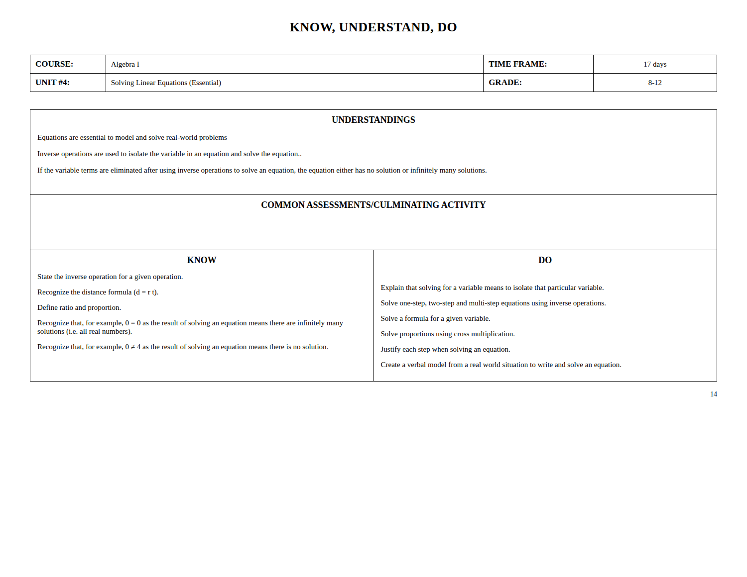KNOW, UNDERSTAND, DO
| COURSE: | Algebra I | TIME FRAME: | 17 days |
| UNIT #4: | Solving Linear Equations (Essential) | GRADE: | 8-12 |
| UNDERSTANDINGS Equations are essential to model and solve real-world problems Inverse operations are used to isolate the variable in an equation and solve the equation.. If the variable terms are eliminated after using inverse operations to solve an equation, the equation either has no solution or infinitely many solutions. |
| COMMON ASSESSMENTS/CULMINATING ACTIVITY |
| KNOW State the inverse operation for a given operation. Recognize the distance formula (d = r t). Define ratio and proportion. Recognize that, for example, 0 = 0 as the result of solving an equation means there are infinitely many solutions (i.e. all real numbers). Recognize that, for example, 0 ≠ 4 as the result of solving an equation means there is no solution. | DO Explain that solving for a variable means to isolate that particular variable. Solve one-step, two-step and multi-step equations using inverse operations. Solve a formula for a given variable. Solve proportions using cross multiplication. Justify each step when solving an equation. Create a verbal model from a real world situation to write and solve an equation. |
14